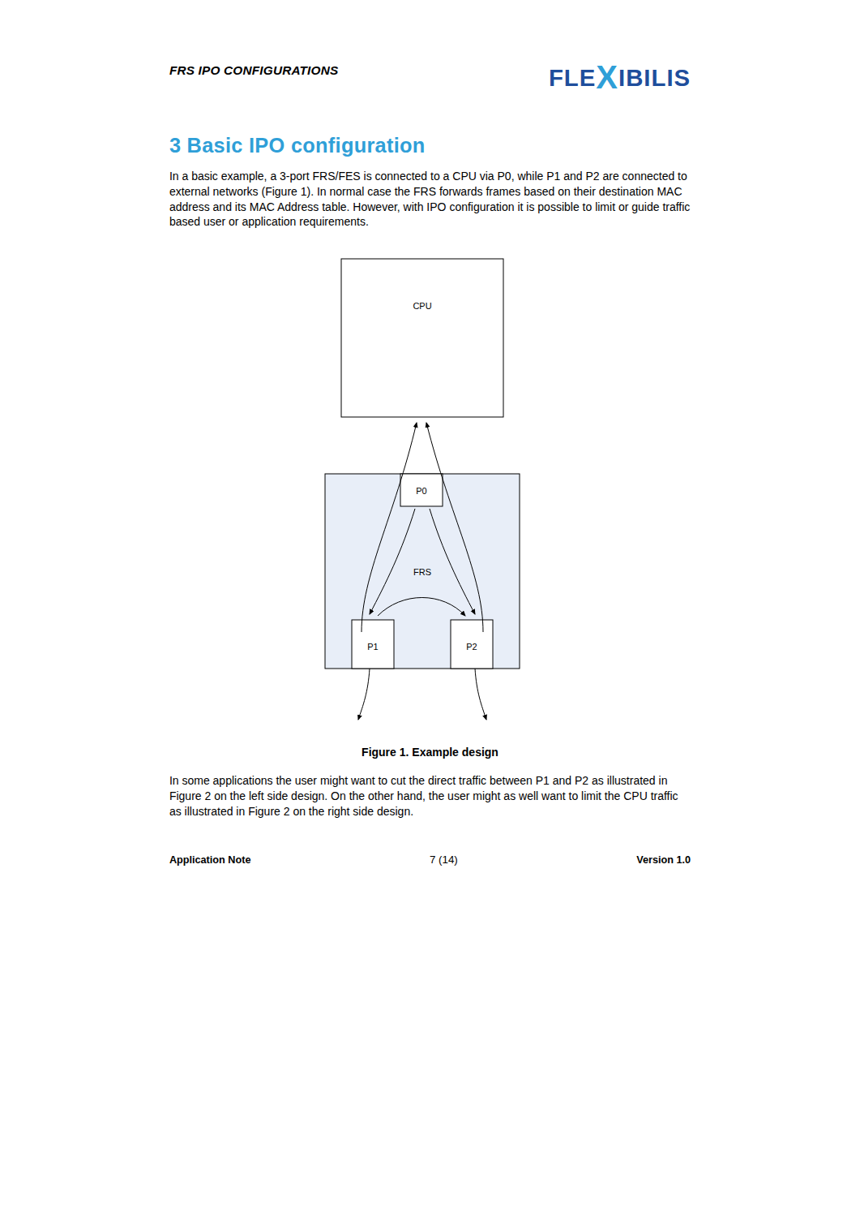FRS IPO CONFIGURATIONS
FLEXIBILIS
3 Basic IPO configuration
In a basic example, a 3-port FRS/FES is connected to a CPU via P0, while P1 and P2 are connected to external networks (Figure 1). In normal case the FRS forwards frames based on their destination MAC address and its MAC Address table. However, with IPO configuration it is possible to limit or guide traffic based user or application requirements.
CPU FRS P0 P1 P2
Figure 1. Example design
In some applications the user might want to cut the direct traffic between P1 and P2 as illustrated in Figure 2 on the left side design. On the other hand, the user might as well want to limit the CPU traffic as illustrated in Figure 2 on the right side design.
Application Note
7 (14)
Version 1.0